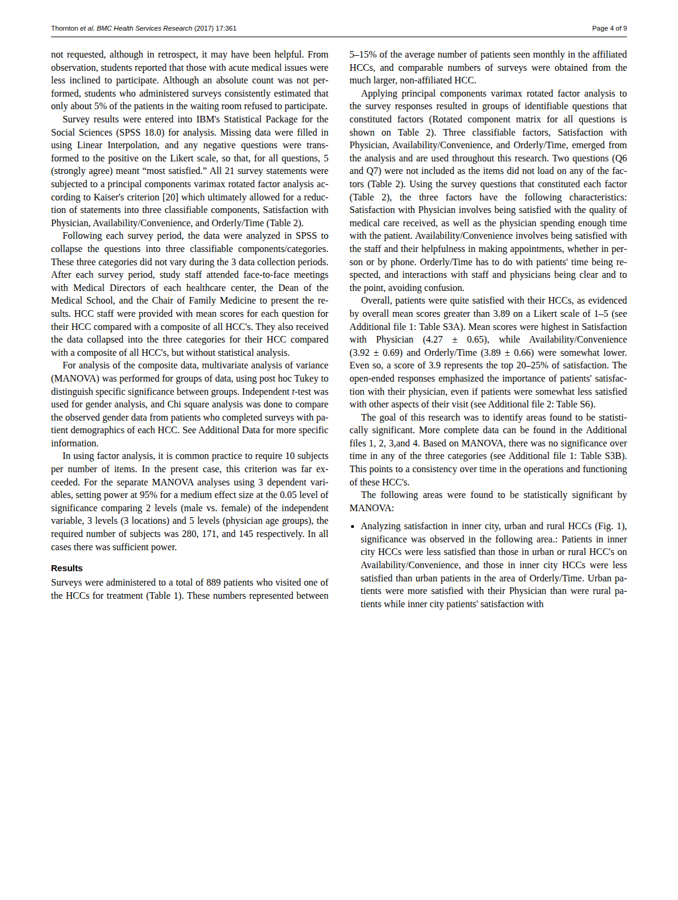Thornton et al. BMC Health Services Research (2017) 17:361
Page 4 of 9
not requested, although in retrospect, it may have been helpful. From observation, students reported that those with acute medical issues were less inclined to participate. Although an absolute count was not performed, students who administered surveys consistently estimated that only about 5% of the patients in the waiting room refused to participate.
Survey results were entered into IBM's Statistical Package for the Social Sciences (SPSS 18.0) for analysis. Missing data were filled in using Linear Interpolation, and any negative questions were transformed to the positive on the Likert scale, so that, for all questions, 5 (strongly agree) meant “most satisfied.” All 21 survey statements were subjected to a principal components varimax rotated factor analysis according to Kaiser's criterion [20] which ultimately allowed for a reduction of statements into three classifiable components, Satisfaction with Physician, Availability/Convenience, and Orderly/Time (Table 2).
Following each survey period, the data were analyzed in SPSS to collapse the questions into three classifiable components/categories. These three categories did not vary during the 3 data collection periods. After each survey period, study staff attended face-to-face meetings with Medical Directors of each healthcare center, the Dean of the Medical School, and the Chair of Family Medicine to present the results. HCC staff were provided with mean scores for each question for their HCC compared with a composite of all HCC's. They also received the data collapsed into the three categories for their HCC compared with a composite of all HCC's, but without statistical analysis.
For analysis of the composite data, multivariate analysis of variance (MANOVA) was performed for groups of data, using post hoc Tukey to distinguish specific significance between groups. Independent t-test was used for gender analysis, and Chi square analysis was done to compare the observed gender data from patients who completed surveys with patient demographics of each HCC. See Additional Data for more specific information.
In using factor analysis, it is common practice to require 10 subjects per number of items. In the present case, this criterion was far exceeded. For the separate MANOVA analyses using 3 dependent variables, setting power at 95% for a medium effect size at the 0.05 level of significance comparing 2 levels (male vs. female) of the independent variable, 3 levels (3 locations) and 5 levels (physician age groups), the required number of subjects was 280, 171, and 145 respectively. In all cases there was sufficient power.
Results
Surveys were administered to a total of 889 patients who visited one of the HCCs for treatment (Table 1). These numbers represented between 5–15% of the average number of patients seen monthly in the affiliated HCCs, and comparable numbers of surveys were obtained from the much larger, non-affiliated HCC.
Applying principal components varimax rotated factor analysis to the survey responses resulted in groups of identifiable questions that constituted factors (Rotated component matrix for all questions is shown on Table 2). Three classifiable factors, Satisfaction with Physician, Availability/Convenience, and Orderly/Time, emerged from the analysis and are used throughout this research. Two questions (Q6 and Q7) were not included as the items did not load on any of the factors (Table 2). Using the survey questions that constituted each factor (Table 2), the three factors have the following characteristics: Satisfaction with Physician involves being satisfied with the quality of medical care received, as well as the physician spending enough time with the patient. Availability/Convenience involves being satisfied with the staff and their helpfulness in making appointments, whether in person or by phone. Orderly/Time has to do with patients' time being respected, and interactions with staff and physicians being clear and to the point, avoiding confusion.
Overall, patients were quite satisfied with their HCCs, as evidenced by overall mean scores greater than 3.89 on a Likert scale of 1–5 (see Additional file 1: Table S3A). Mean scores were highest in Satisfaction with Physician (4.27 ± 0.65), while Availability/Convenience (3.92 ± 0.69) and Orderly/Time (3.89 ± 0.66) were somewhat lower. Even so, a score of 3.9 represents the top 20–25% of satisfaction. The open-ended responses emphasized the importance of patients' satisfaction with their physician, even if patients were somewhat less satisfied with other aspects of their visit (see Additional file 2: Table S6).
The goal of this research was to identify areas found to be statistically significant. More complete data can be found in the Additional files 1, 2, 3,and 4. Based on MANOVA, there was no significance over time in any of the three categories (see Additional file 1: Table S3B). This points to a consistency over time in the operations and functioning of these HCC's.
The following areas were found to be statistically significant by MANOVA:
Analyzing satisfaction in inner city, urban and rural HCCs (Fig. 1), significance was observed in the following area.: Patients in inner city HCCs were less satisfied than those in urban or rural HCC's on Availability/Convenience, and those in inner city HCCs were less satisfied than urban patients in the area of Orderly/Time. Urban patients were more satisfied with their Physician than were rural patients while inner city patients' satisfaction with